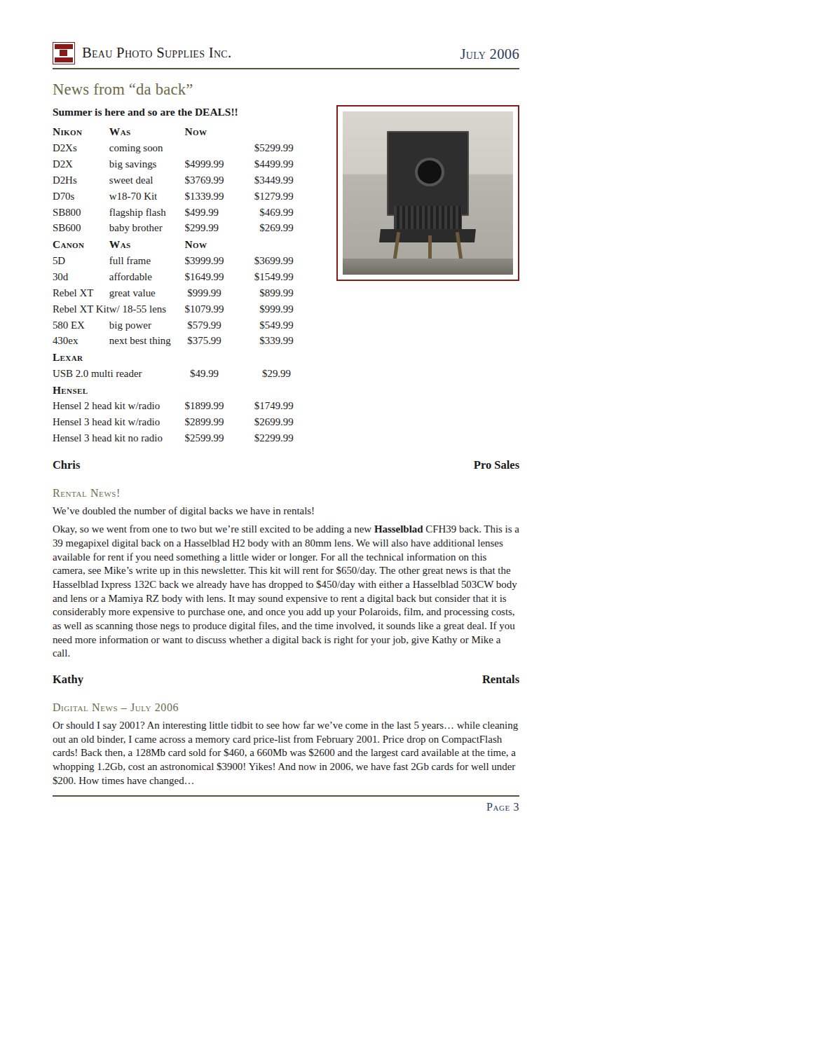Beau Photo Supplies Inc.
July 2006
News from “da back”
Summer is here and so are the DEALS!!
| Nikon | Was | Now |
| --- | --- | --- |
| D2Xs | coming soon | | $5299.99 |
| D2X | big savings | $4999.99 | $4499.99 |
| D2Hs | sweet deal | $3769.99 | $3449.99 |
| D70s | w18-70 Kit | $1339.99 | $1279.99 |
| SB800 | flagship flash | $499.99 | $469.99 |
| SB600 | baby brother | $299.99 | $269.99 |
| Canon | Was | Now |
| 5D | full frame | $3999.99 | $3699.99 |
| 30d | affordable | $1649.99 | $1549.99 |
| Rebel XT | great value | $999.99 | $899.99 |
| Rebel XT Kit | w/ 18-55 lens | $1079.99 | $999.99 |
| 580 EX | big power | $579.99 | $549.99 |
| 430ex | next best thing | $375.99 | $339.99 |
| Lexar |
| USB 2.0 multi reader | $49.99 | $29.99 |
| Hensel |
| Hensel 2 head kit w/radio | $1899.99 | $1749.99 |
| Hensel 3 head kit w/radio | $2899.99 | $2699.99 |
| Hensel 3 head kit no radio | $2599.99 | $2299.99 |
Chris Pro Sales
Rental News!
We’ve doubled the number of digital backs we have in rentals!
Okay, so we went from one to two but we’re still excited to be adding a new Hasselblad CFH39 back. This is a 39 megapixel digital back on a Hasselblad H2 body with an 80mm lens. We will also have additional lenses available for rent if you need something a little wider or longer. For all the technical information on this camera, see Mike’s write up in this newsletter. This kit will rent for $650/day. The other great news is that the Hasselblad Ixpress 132C back we already have has dropped to $450/day with either a Hasselblad 503CW body and lens or a Mamiya RZ body with lens. It may sound expensive to rent a digital back but consider that it is considerably more expensive to purchase one, and once you add up your Polaroids, film, and processing costs, as well as scanning those negs to produce digital files, and the time involved, it sounds like a great deal. If you need more information or want to discuss whether a digital back is right for your job, give Kathy or Mike a call.
Kathy Rentals
Digital News – July 2006
Or should I say 2001? An interesting little tidbit to see how far we’ve come in the last 5 years… while cleaning out an old binder, I came across a memory card price-list from February 2001. Price drop on CompactFlash cards! Back then, a 128Mb card sold for $460, a 660Mb was $2600 and the largest card available at the time, a whopping 1.2Gb, cost an astronomical $3900! Yikes! And now in 2006, we have fast 2Gb cards for well under $200. How times have changed…
Page 3